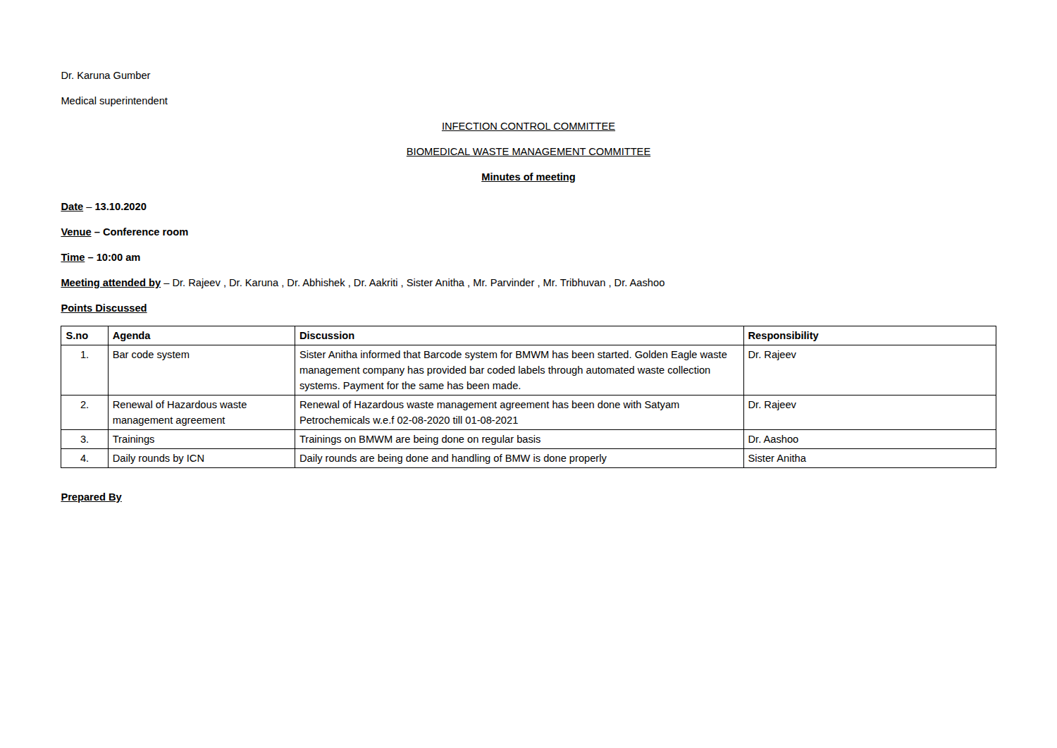Dr. Karuna Gumber
Medical superintendent
INFECTION CONTROL COMMITTEE
BIOMEDICAL WASTE MANAGEMENT COMMITTEE
Minutes of meeting
Date – 13.10.2020
Venue – Conference room
Time – 10:00 am
Meeting attended by – Dr. Rajeev , Dr. Karuna , Dr. Abhishek , Dr. Aakriti , Sister Anitha , Mr. Parvinder , Mr. Tribhuvan , Dr. Aashoo
Points Discussed
| S.no | Agenda | Discussion | Responsibility |
| --- | --- | --- | --- |
| 1. | Bar code system | Sister Anitha informed that Barcode system for BMWM has been started. Golden Eagle waste management company has provided bar coded labels through automated waste collection systems. Payment for the same has been made. | Dr. Rajeev |
| 2. | Renewal of Hazardous waste management agreement | Renewal of Hazardous waste management agreement has been done with Satyam Petrochemicals w.e.f 02-08-2020 till 01-08-2021 | Dr. Rajeev |
| 3. | Trainings | Trainings on BMWM are being done on regular basis | Dr. Aashoo |
| 4. | Daily rounds by ICN | Daily rounds are being done and handling of BMW is done properly | Sister Anitha |
Prepared By